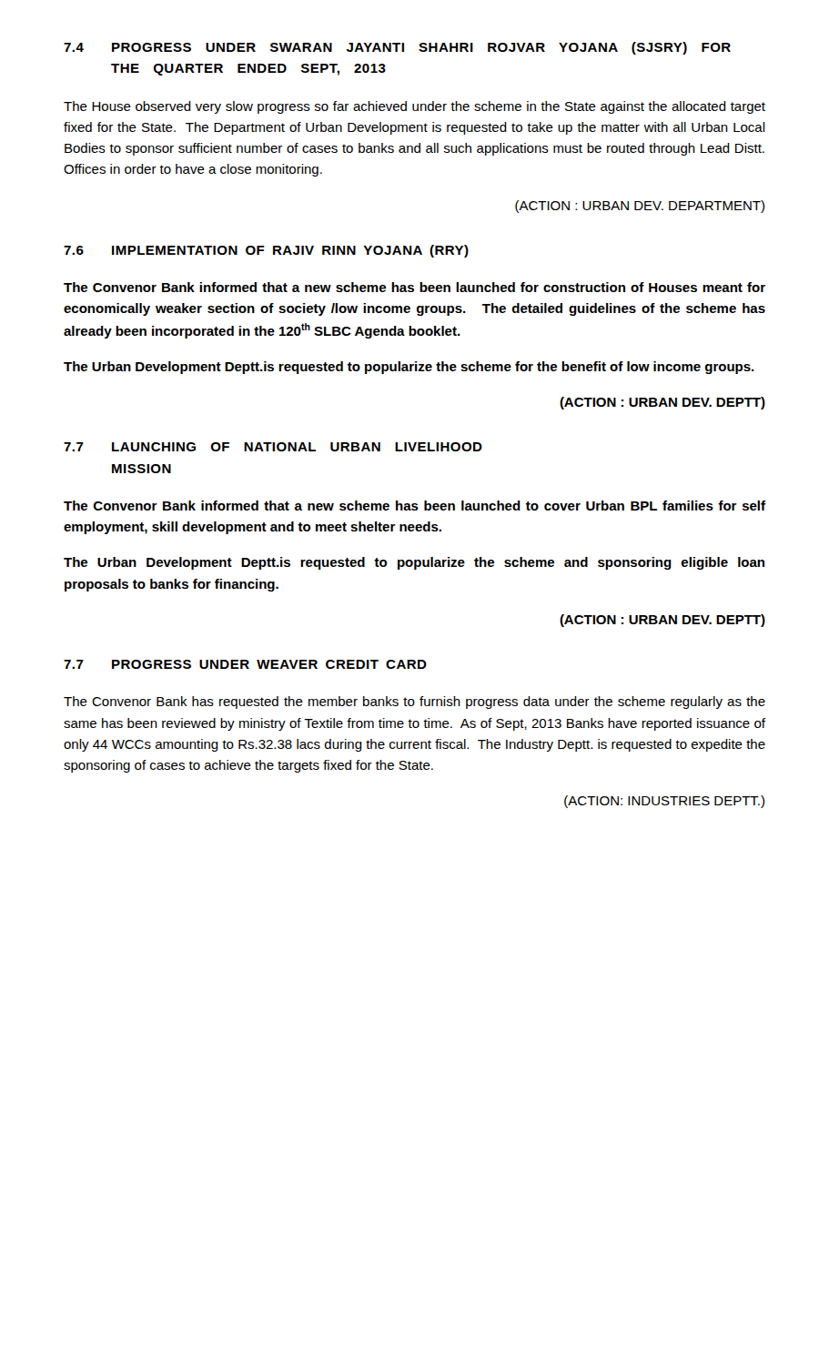7.4 Progress under Swaran Jayanti Shahri Rojvar Yojana (SJSRY) for the quarter ended Sept, 2013
The House observed very slow progress so far achieved under the scheme in the State against the allocated target fixed for the State. The Department of Urban Development is requested to take up the matter with all Urban Local Bodies to sponsor sufficient number of cases to banks and all such applications must be routed through Lead Distt. Offices in order to have a close monitoring.
(ACTION : URBAN DEV. DEPARTMENT)
7.6 Implementation of Rajiv Rinn Yojana (RRY)
The Convenor Bank informed that a new scheme has been launched for construction of Houses meant for economically weaker section of society /low income groups. The detailed guidelines of the scheme has already been incorporated in the 120th SLBC Agenda booklet.
The Urban Development Deptt.is requested to popularize the scheme for the benefit of low income groups.
(ACTION : URBAN DEV. DEPTT)
7.7 Launching of National Urban Livelihood
Mission
The Convenor Bank informed that a new scheme has been launched to cover Urban BPL families for self employment, skill development and to meet shelter needs.
The Urban Development Deptt.is requested to popularize the scheme and sponsoring eligible loan proposals to banks for financing.
(ACTION : URBAN DEV. DEPTT)
7.7 Progress under Weaver Credit Card
The Convenor Bank has requested the member banks to furnish progress data under the scheme regularly as the same has been reviewed by ministry of Textile from time to time. As of Sept, 2013 Banks have reported issuance of only 44 WCCs amounting to Rs.32.38 lacs during the current fiscal. The Industry Deptt. is requested to expedite the sponsoring of cases to achieve the targets fixed for the State.
(ACTION: INDUSTRIES DEPTT.)